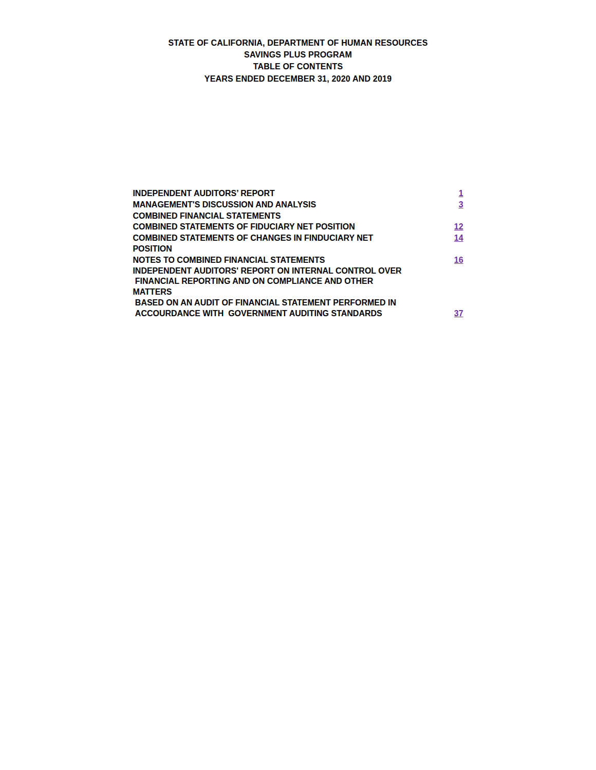STATE OF CALIFORNIA, DEPARTMENT OF HUMAN RESOURCES
SAVINGS PLUS PROGRAM
TABLE OF CONTENTS
YEARS ENDED DECEMBER 31, 2020 AND 2019
| INDEPENDENT AUDITORS’ REPORT | 1 |
| MANAGEMENT'S DISCUSSION AND ANALYSIS | 3 |
| COMBINED FINANCIAL STATEMENTS | |
| COMBINED STATEMENTS OF FIDUCIARY NET POSITION | 12 |
| COMBINED STATEMENTS OF CHANGES IN FINDUCIARY NET POSITION | 14 |
| NOTES TO COMBINED FINANCIAL STATEMENTS | 16 |
| INDEPENDENT AUDITORS' REPORT ON INTERNAL CONTROL OVER FINANCIAL REPORTING AND ON COMPLIANCE AND OTHER MATTERS BASED ON AN AUDIT OF FINANCIAL STATEMENT PERFORMED IN ACCOURDANCE WITH GOVERNMENT AUDITING STANDARDS | 37 |